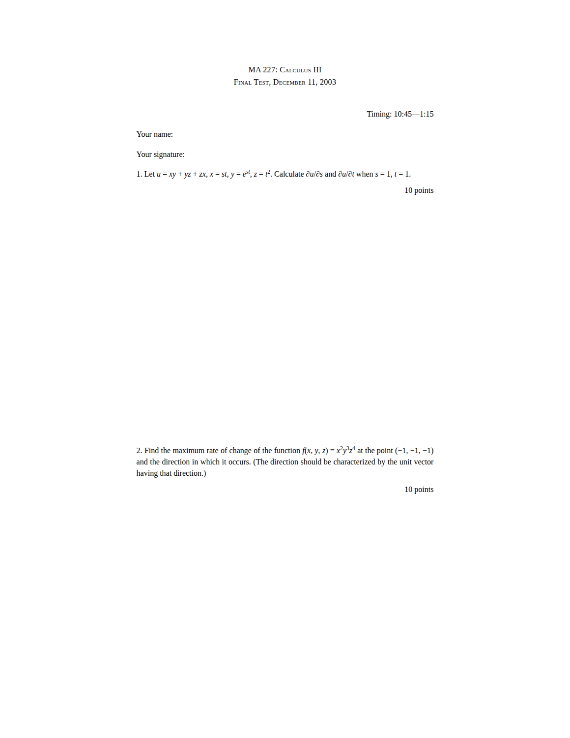MA 227: Calculus III
Final Test, December 11, 2003
Timing: 10:45—1:15
Your name:
Your signature:
1. Let u = xy + yz + zx, x = st, y = est, z = t2. Calculate ∂u/∂s and ∂u/∂t when s = 1, t = 1.
10 points
2. Find the maximum rate of change of the function f(x, y, z) = x2y3z4 at the point (−1, −1, −1) and the direction in which it occurs. (The direction should be characterized by the unit vector having that direction.)
10 points